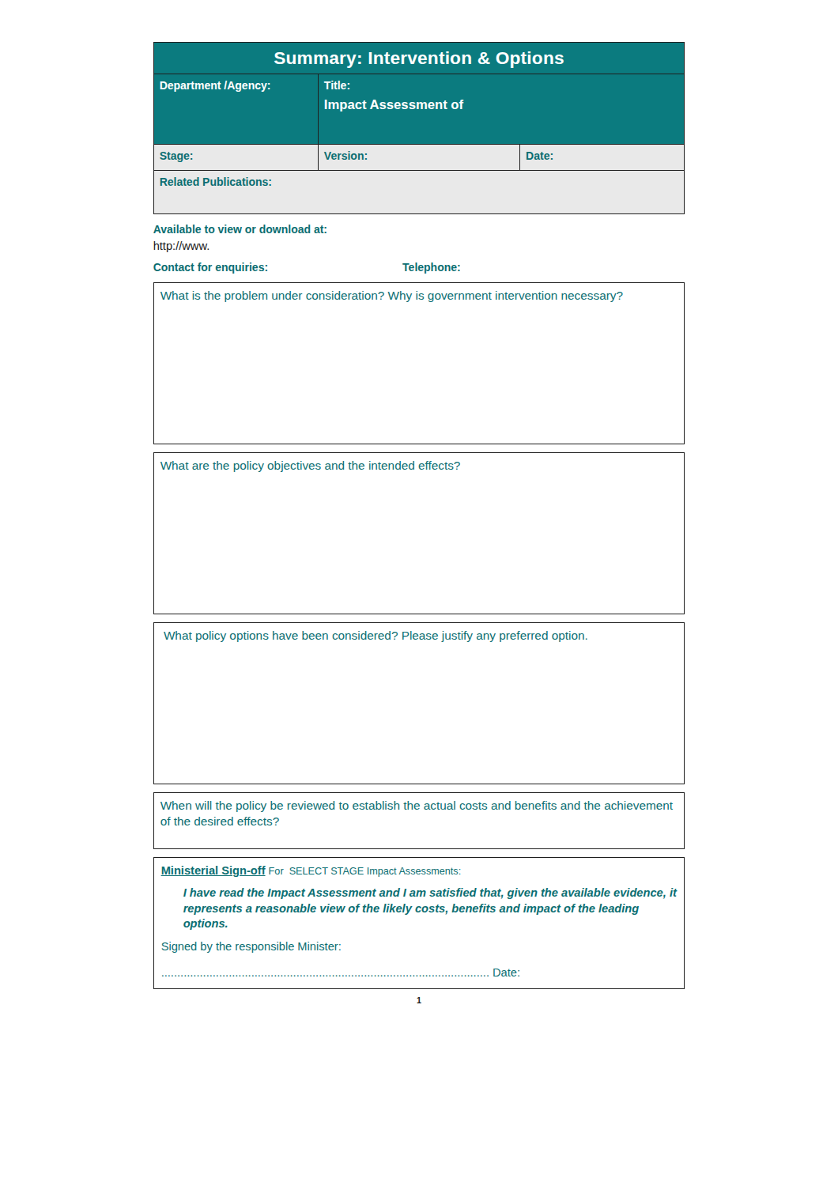| Summary: Intervention & Options |
| Department /Agency: | Title: Impact Assessment of |
| Stage: | Version: | Date: |
| Related Publications: |
Available to view or download at:
http://www.
Contact for enquiries: Telephone:
What is the problem under consideration? Why is government intervention necessary?
What are the policy objectives and the intended effects?
What policy options have been considered? Please justify any preferred option.
When will the policy be reviewed to establish the actual costs and benefits and the achievement of the desired effects?
Ministerial Sign-off For SELECT STAGE Impact Assessments:
I have read the Impact Assessment and I am satisfied that, given the available evidence, it represents a reasonable view of the likely costs, benefits and impact of the leading options.
Signed by the responsible Minister:
...................................................................................................... Date:
1